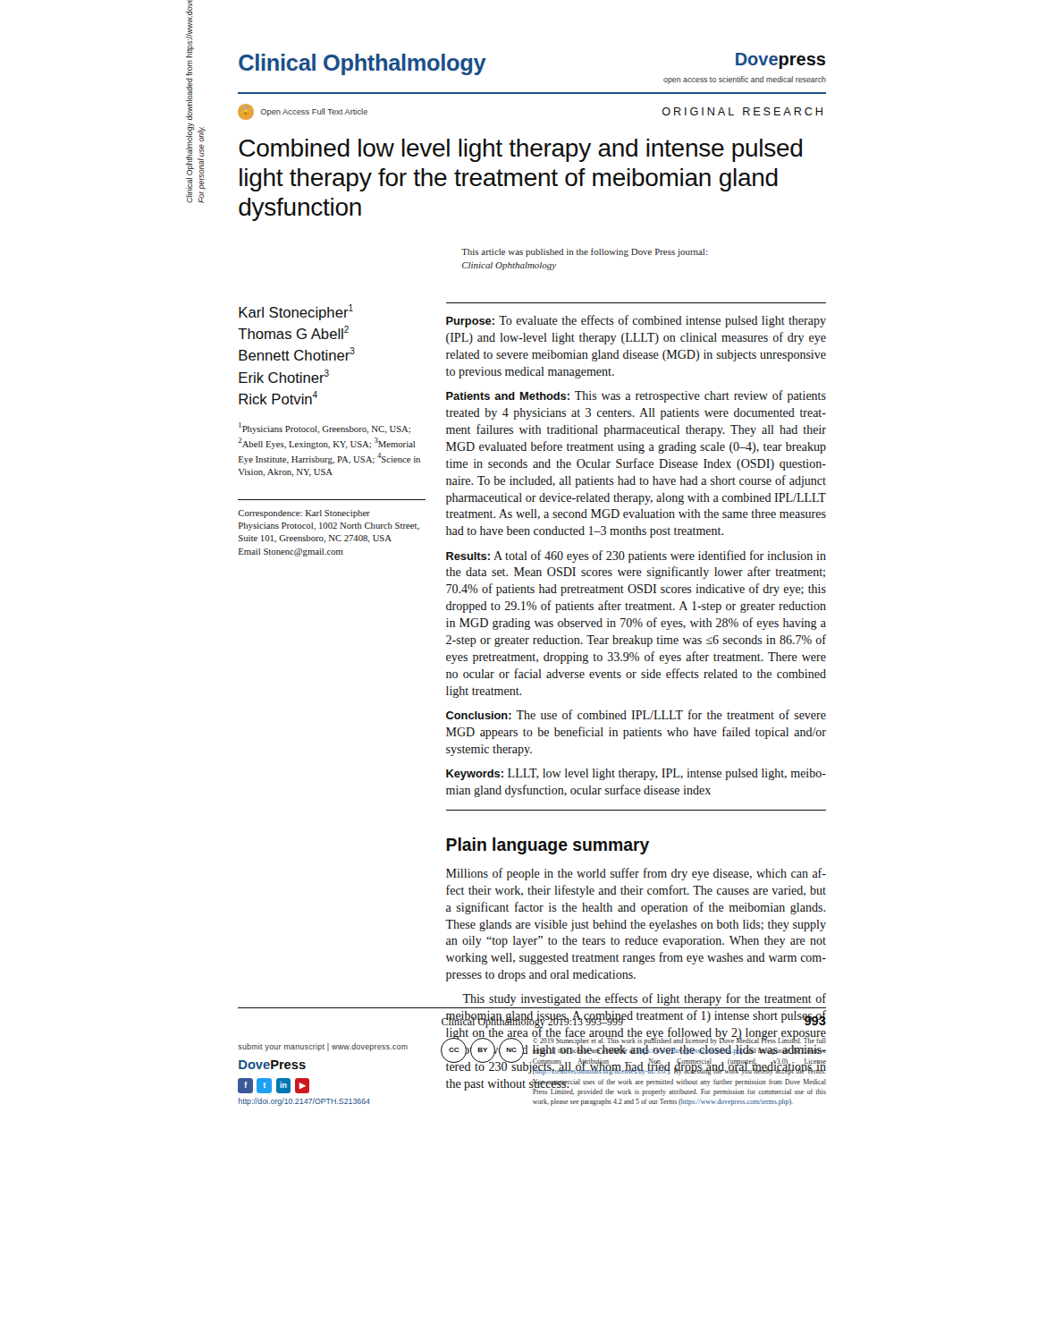Clinical Ophthalmology downloaded from https://www.dovepress.com/ by 203.219.116.106 on 30-Aug-2019
For personal use only.
Clinical Ophthalmology
Dovepress
open access to scientific and medical research
🔓 Open Access Full Text Article
ORIGINAL RESEARCH
Combined low level light therapy and intense pulsed light therapy for the treatment of meibomian gland dysfunction
This article was published in the following Dove Press journal:
Clinical Ophthalmology
Karl Stonecipher1
Thomas G Abell2
Bennett Chotiner3
Erik Chotiner3
Rick Potvin4
1Physicians Protocol, Greensboro, NC, USA; 2Abell Eyes, Lexington, KY, USA; 3Memorial Eye Institute, Harrisburg, PA, USA; 4Science in Vision, Akron, NY, USA
Correspondence: Karl Stonecipher
Physicians Protocol, 1002 North Church Street, Suite 101, Greensboro, NC 27408, USA
Email Stonenc@gmail.com
Purpose: To evaluate the effects of combined intense pulsed light therapy (IPL) and low-level light therapy (LLLT) on clinical measures of dry eye related to severe meibomian gland disease (MGD) in subjects unresponsive to previous medical management.
Patients and Methods: This was a retrospective chart review of patients treated by 4 physicians at 3 centers. All patients were documented treatment failures with traditional pharmaceutical therapy. They all had their MGD evaluated before treatment using a grading scale (0–4), tear breakup time in seconds and the Ocular Surface Disease Index (OSDI) questionnaire. To be included, all patients had to have had a short course of adjunct pharmaceutical or device-related therapy, along with a combined IPL/LLLT treatment. As well, a second MGD evaluation with the same three measures had to have been conducted 1–3 months post treatment.
Results: A total of 460 eyes of 230 patients were identified for inclusion in the data set. Mean OSDI scores were significantly lower after treatment; 70.4% of patients had pretreatment OSDI scores indicative of dry eye; this dropped to 29.1% of patients after treatment. A 1-step or greater reduction in MGD grading was observed in 70% of eyes, with 28% of eyes having a 2-step or greater reduction. Tear breakup time was ≤6 seconds in 86.7% of eyes pretreatment, dropping to 33.9% of eyes after treatment. There were no ocular or facial adverse events or side effects related to the combined light treatment.
Conclusion: The use of combined IPL/LLLT for the treatment of severe MGD appears to be beneficial in patients who have failed topical and/or systemic therapy.
Keywords: LLLT, low level light therapy, IPL, intense pulsed light, meibomian gland dysfunction, ocular surface disease index
Plain language summary
Millions of people in the world suffer from dry eye disease, which can affect their work, their lifestyle and their comfort. The causes are varied, but a significant factor is the health and operation of the meibomian glands. These glands are visible just behind the eyelashes on both lids; they supply an oily “top layer” to the tears to reduce evaporation. When they are not working well, suggested treatment ranges from eye washes and warm compresses to drops and oral medications.
This study investigated the effects of light therapy for the treatment of meibomian gland issues. A combined treatment of 1) intense short pulses of light on the area of the face around the eye followed by 2) longer exposure to low level red light on the cheek and over the closed lids was administered to 230 subjects, all of whom had tried drops and oral medications in the past without success.
submit your manuscript | www.dovepress.com
DovePress
ftin▶
http://doi.org/10.2147/OPTH.S213664
Clinical Ophthalmology 2019:13 993–999 993
CC
BY
NC
© 2019 Stonecipher et al. This work is published and licensed by Dove Medical Press Limited. The full terms of this license are available at https://www.dovepress.com/terms.php and incorporate the Creative Commons Attribution — Non Commercial (unported, v3.0) License (http://creativecommons.org/licenses/by-nc/3.0/). By accessing the work you hereby accept the Terms. Non-commercial uses of the work are permitted without any further permission from Dove Medical Press Limited, provided the work is properly attributed. For permission for commercial use of this work, please see paragraphs 4.2 and 5 of our Terms (https://www.dovepress.com/terms.php).